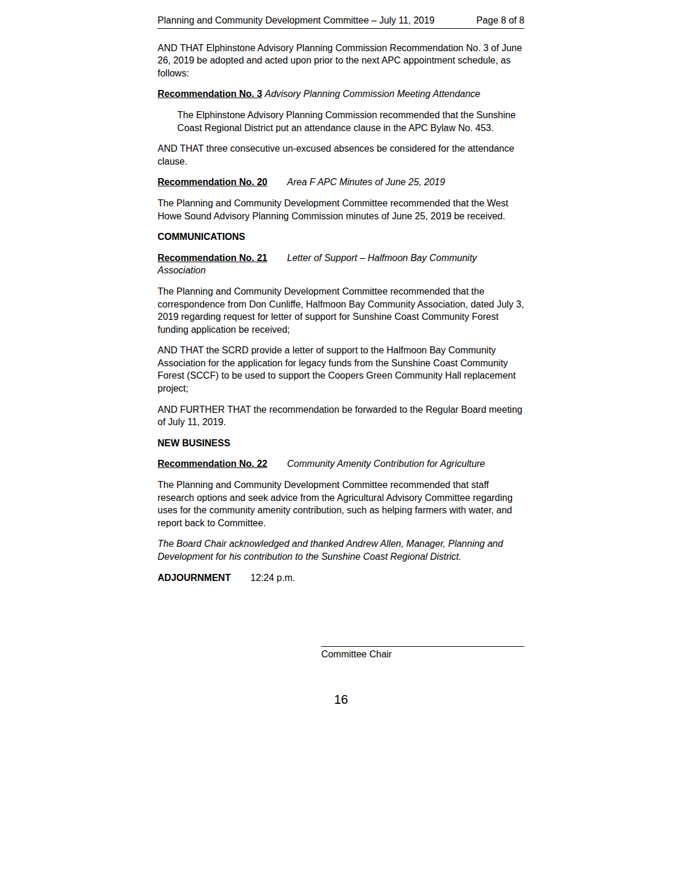Planning and Community Development Committee – July 11, 2019
Page 8 of 8
AND THAT Elphinstone Advisory Planning Commission Recommendation No. 3 of June 26, 2019 be adopted and acted upon prior to the next APC appointment schedule, as follows:
Recommendation No. 3 Advisory Planning Commission Meeting Attendance
The Elphinstone Advisory Planning Commission recommended that the Sunshine Coast Regional District put an attendance clause in the APC Bylaw No. 453.
AND THAT three consecutive un-excused absences be considered for the attendance clause.
Recommendation No. 20 Area F APC Minutes of June 25, 2019
The Planning and Community Development Committee recommended that the West Howe Sound Advisory Planning Commission minutes of June 25, 2019 be received.
COMMUNICATIONS
Recommendation No. 21 Letter of Support – Halfmoon Bay Community Association
The Planning and Community Development Committee recommended that the correspondence from Don Cunliffe, Halfmoon Bay Community Association, dated July 3, 2019 regarding request for letter of support for Sunshine Coast Community Forest funding application be received;
AND THAT the SCRD provide a letter of support to the Halfmoon Bay Community Association for the application for legacy funds from the Sunshine Coast Community Forest (SCCF) to be used to support the Coopers Green Community Hall replacement project;
AND FURTHER THAT the recommendation be forwarded to the Regular Board meeting of July 11, 2019.
NEW BUSINESS
Recommendation No. 22 Community Amenity Contribution for Agriculture
The Planning and Community Development Committee recommended that staff research options and seek advice from the Agricultural Advisory Committee regarding uses for the community amenity contribution, such as helping farmers with water, and report back to Committee.
The Board Chair acknowledged and thanked Andrew Allen, Manager, Planning and Development for his contribution to the Sunshine Coast Regional District.
ADJOURNMENT 12:24 p.m.
Committee Chair
16